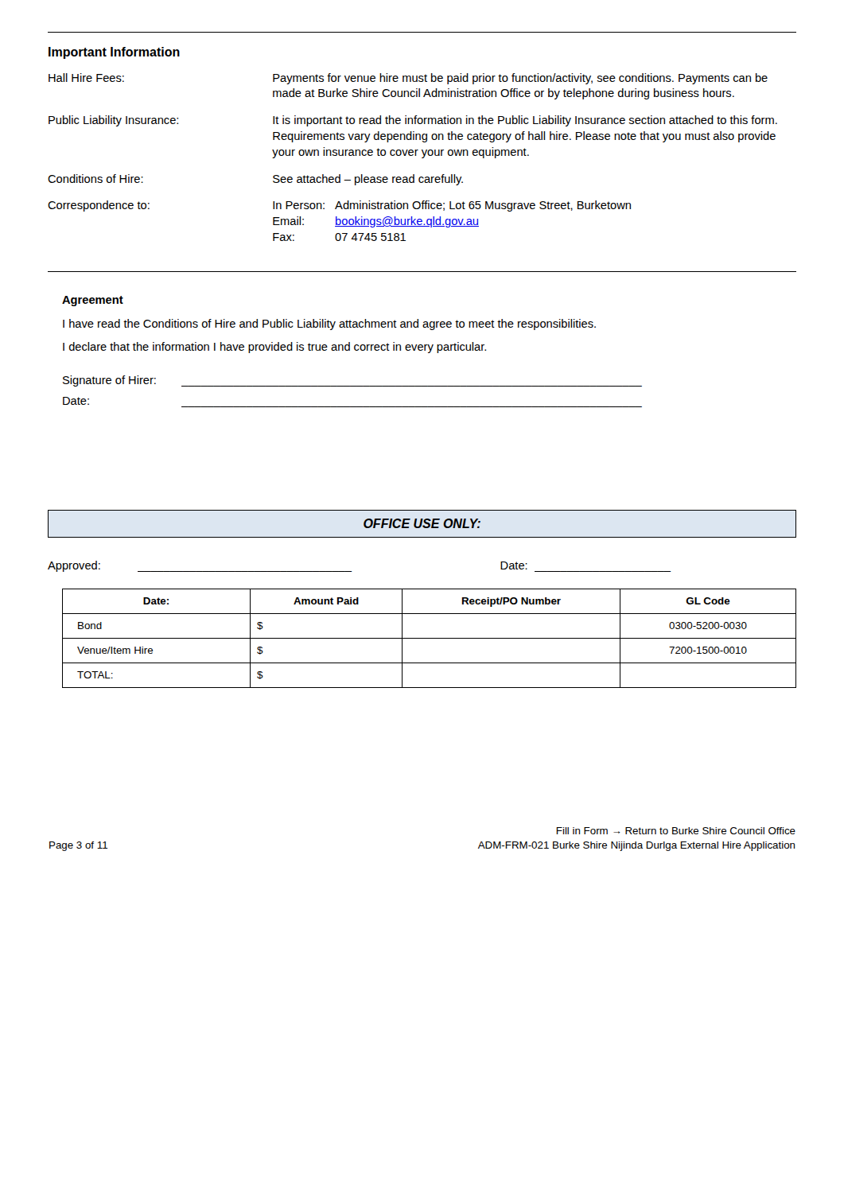Important Information
| Hall Hire Fees: | Payments for venue hire must be paid prior to function/activity, see conditions. Payments can be made at Burke Shire Council Administration Office or by telephone during business hours. |
| Public Liability Insurance: | It is important to read the information in the Public Liability Insurance section attached to this form. Requirements vary depending on the category of hall hire. Please note that you must also provide your own insurance to cover your own equipment. |
| Conditions of Hire: | See attached – please read carefully. |
| Correspondence to: | / In Person: / Administration Office; Lot 65 Musgrave Street, Burketown / / Email: / bookings@burke.qld.gov.au / / Fax: / 07 4745 5181 / |
Agreement
I have read the Conditions of Hire and Public Liability attachment and agree to meet the responsibilities.
I declare that the information I have provided is true and correct in every particular.
| Signature of Hirer: | _______________________________________________________________________ |
| Date: | _______________________________________________________________________ |
OFFICE USE ONLY:
| Approved: | _________________________________ | Date: | _____________________ |
| Date: | Amount Paid | Receipt/PO Number | GL Code |
| --- | --- | --- | --- |
| Bond | $ | | 0300-5200-0030 |
| Venue/Item Hire | $ | | 7200-1500-0010 |
| TOTAL: | $ | | |
| Page 3 of 11 | Fill in Form → Return to Burke Shire Council Office ADM-FRM-021 Burke Shire Nijinda Durlga External Hire Application |